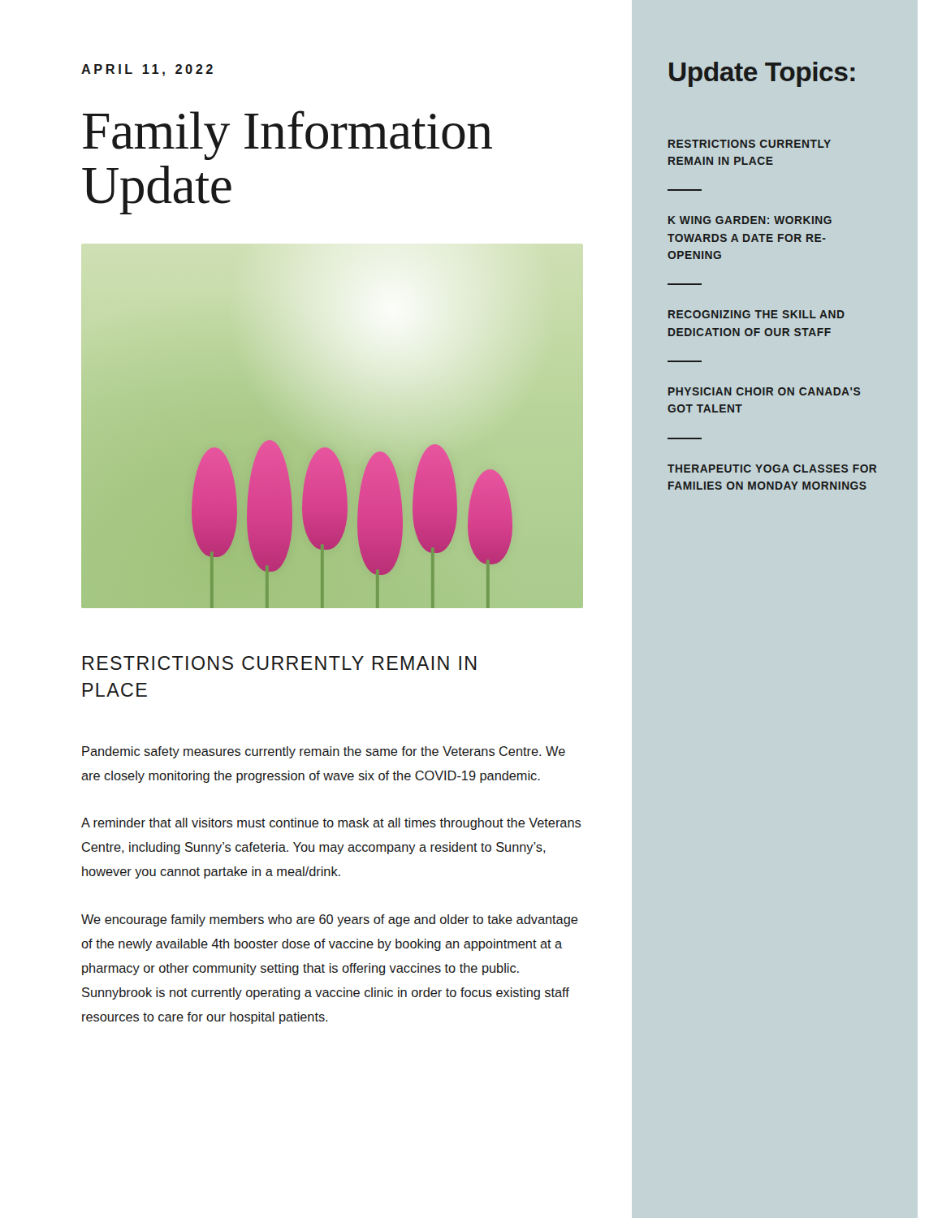April 11, 2022
Family Information Update
Restrictions currently remain in place
Pandemic safety measures currently remain the same for the Veterans Centre. We are closely monitoring the progression of wave six of the COVID-19 pandemic.
A reminder that all visitors must continue to mask at all times throughout the Veterans Centre, including Sunny’s cafeteria. You may accompany a resident to Sunny’s, however you cannot partake in a meal/drink.
We encourage family members who are 60 years of age and older to take advantage of the newly available 4th booster dose of vaccine by booking an appointment at a pharmacy or other community setting that is offering vaccines to the public. Sunnybrook is not currently operating a vaccine clinic in order to focus existing staff resources to care for our hospital patients.
Update Topics:
Restrictions currently remain in place
K Wing Garden: working towards a date for re-opening
Recognizing the skill and dedication of our staff
Physician choir on Canada's Got Talent
Therapeutic yoga classes for families on Monday mornings